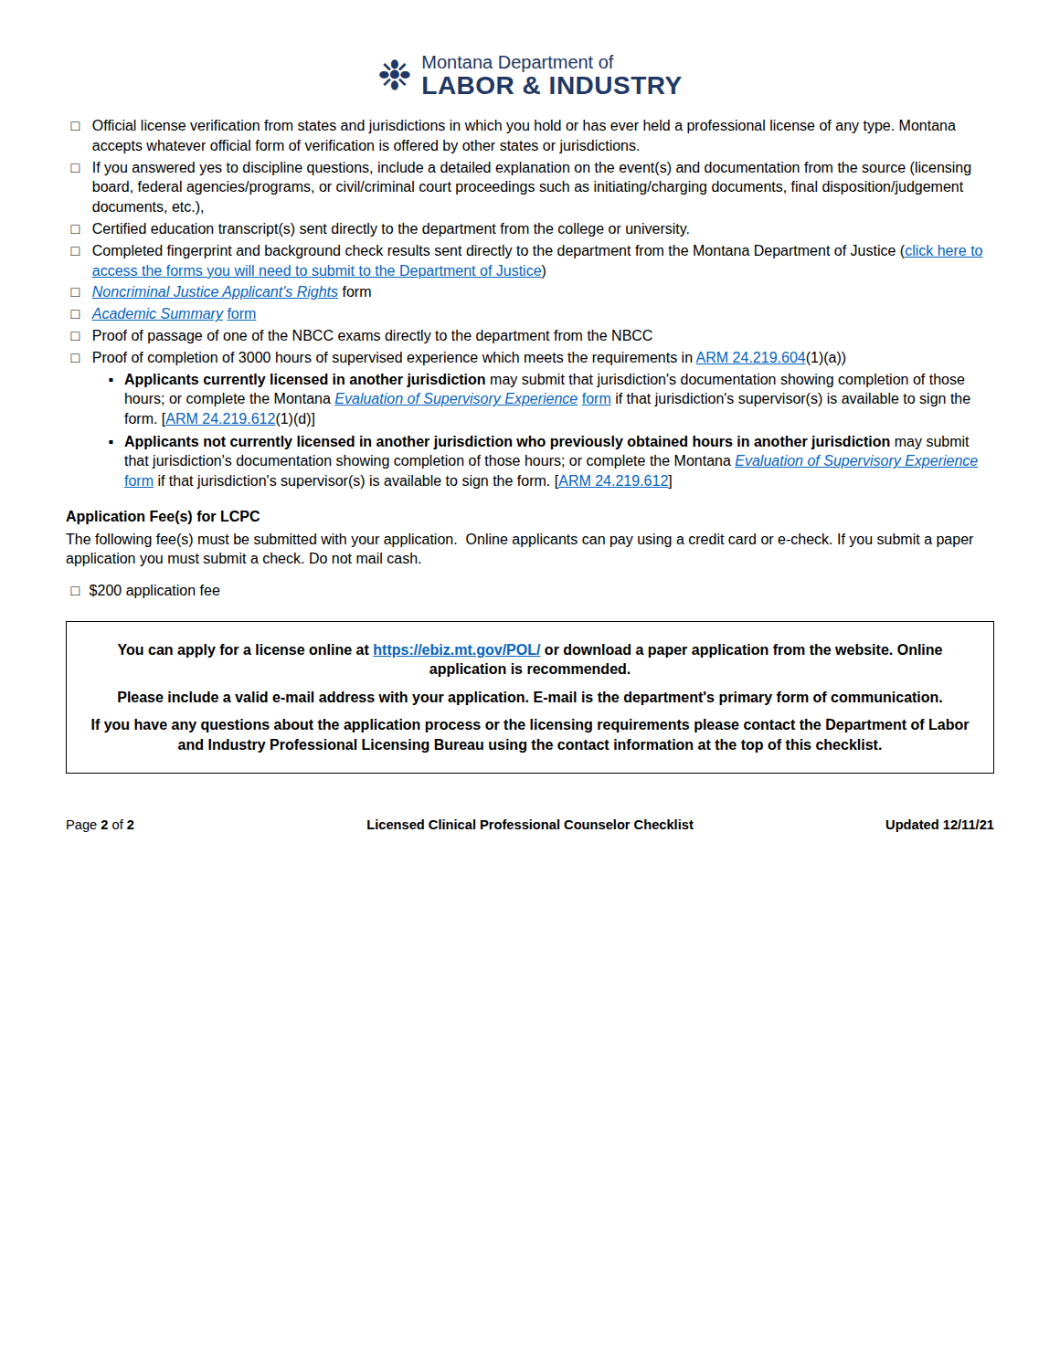❉Montana Department of
LABOR & INDUSTRY
Official license verification from states and jurisdictions in which you hold or has ever held a professional license of any type. Montana accepts whatever official form of verification is offered by other states or jurisdictions.
If you answered yes to discipline questions, include a detailed explanation on the event(s) and documentation from the source (licensing board, federal agencies/programs, or civil/criminal court proceedings such as initiating/charging documents, final disposition/judgement documents, etc.),
Certified education transcript(s) sent directly to the department from the college or university.
Completed fingerprint and background check results sent directly to the department from the Montana Department of Justice (click here to access the forms you will need to submit to the Department of Justice)
Noncriminal Justice Applicant's Rights form
Academic Summary form
Proof of passage of one of the NBCC exams directly to the department from the NBCC
Proof of completion of 3000 hours of supervised experience which meets the requirements in ARM 24.219.604(1)(a))
Applicants currently licensed in another jurisdiction may submit that jurisdiction's documentation showing completion of those hours; or complete the Montana Evaluation of Supervisory Experience form if that jurisdiction's supervisor(s) is available to sign the form. [ARM 24.219.612(1)(d)]
Applicants not currently licensed in another jurisdiction who previously obtained hours in another jurisdiction may submit that jurisdiction's documentation showing completion of those hours; or complete the Montana Evaluation of Supervisory Experience form if that jurisdiction's supervisor(s) is available to sign the form. [ARM 24.219.612]
Application Fee(s) for LCPC
The following fee(s) must be submitted with your application. Online applicants can pay using a credit card or e-check. If you submit a paper application you must submit a check. Do not mail cash.
$200 application fee
You can apply for a license online at https://ebiz.mt.gov/POL/ or download a paper application from the website. Online application is recommended.
Please include a valid e-mail address with your application. E-mail is the department's primary form of communication.
If you have any questions about the application process or the licensing requirements please contact the Department of Labor and Industry Professional Licensing Bureau using the contact information at the top of this checklist.
Page 2 of 2
Licensed Clinical Professional Counselor Checklist
Updated 12/11/21